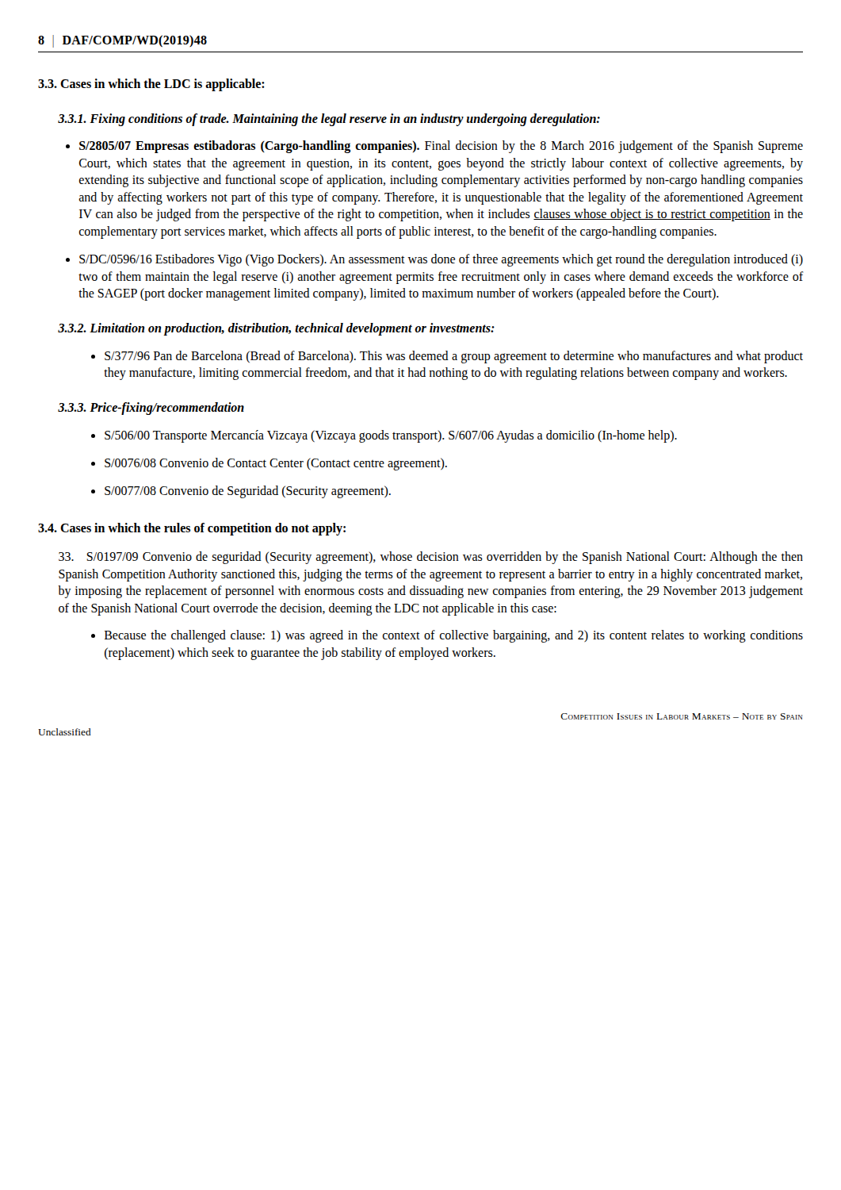8 | DAF/COMP/WD(2019)48
3.3. Cases in which the LDC is applicable:
3.3.1. Fixing conditions of trade. Maintaining the legal reserve in an industry undergoing deregulation:
S/2805/07 Empresas estibadoras (Cargo-handling companies). Final decision by the 8 March 2016 judgement of the Spanish Supreme Court, which states that the agreement in question, in its content, goes beyond the strictly labour context of collective agreements, by extending its subjective and functional scope of application, including complementary activities performed by non-cargo handling companies and by affecting workers not part of this type of company. Therefore, it is unquestionable that the legality of the aforementioned Agreement IV can also be judged from the perspective of the right to competition, when it includes clauses whose object is to restrict competition in the complementary port services market, which affects all ports of public interest, to the benefit of the cargo-handling companies.
S/DC/0596/16 Estibadores Vigo (Vigo Dockers). An assessment was done of three agreements which get round the deregulation introduced (i) two of them maintain the legal reserve (i) another agreement permits free recruitment only in cases where demand exceeds the workforce of the SAGEP (port docker management limited company), limited to maximum number of workers (appealed before the Court).
3.3.2. Limitation on production, distribution, technical development or investments:
S/377/96 Pan de Barcelona (Bread of Barcelona). This was deemed a group agreement to determine who manufactures and what product they manufacture, limiting commercial freedom, and that it had nothing to do with regulating relations between company and workers.
3.3.3. Price-fixing/recommendation
S/506/00 Transporte Mercancía Vizcaya (Vizcaya goods transport). S/607/06 Ayudas a domicilio (In-home help).
S/0076/08 Convenio de Contact Center (Contact centre agreement).
S/0077/08 Convenio de Seguridad (Security agreement).
3.4. Cases in which the rules of competition do not apply:
33. S/0197/09 Convenio de seguridad (Security agreement), whose decision was overridden by the Spanish National Court: Although the then Spanish Competition Authority sanctioned this, judging the terms of the agreement to represent a barrier to entry in a highly concentrated market, by imposing the replacement of personnel with enormous costs and dissuading new companies from entering, the 29 November 2013 judgement of the Spanish National Court overrode the decision, deeming the LDC not applicable in this case:
Because the challenged clause: 1) was agreed in the context of collective bargaining, and 2) its content relates to working conditions (replacement) which seek to guarantee the job stability of employed workers.
Competition Issues in Labour Markets – Note by Spain
Unclassified